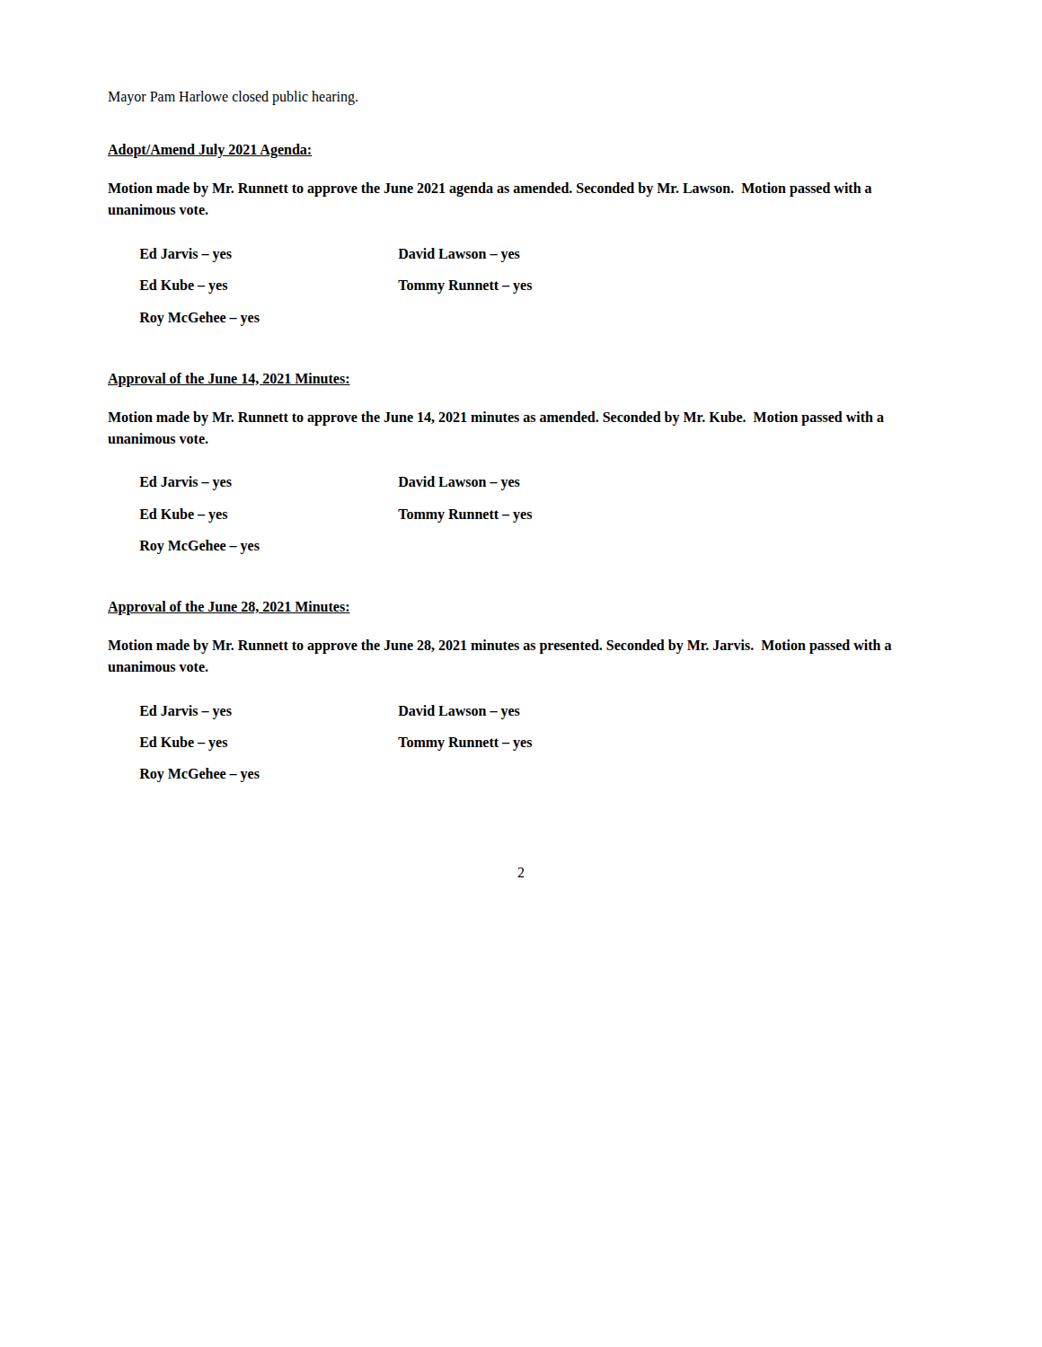Mayor Pam Harlowe closed public hearing.
Adopt/Amend July 2021 Agenda:
Motion made by Mr. Runnett to approve the June 2021 agenda as amended. Seconded by Mr. Lawson. Motion passed with a unanimous vote.
| Ed Jarvis – yes | David Lawson – yes |
| Ed Kube – yes | Tommy Runnett – yes |
| Roy McGehee – yes | |
Approval of the June 14, 2021 Minutes:
Motion made by Mr. Runnett to approve the June 14, 2021 minutes as amended. Seconded by Mr. Kube. Motion passed with a unanimous vote.
| Ed Jarvis – yes | David Lawson – yes |
| Ed Kube – yes | Tommy Runnett – yes |
| Roy McGehee – yes | |
Approval of the June 28, 2021 Minutes:
Motion made by Mr. Runnett to approve the June 28, 2021 minutes as presented. Seconded by Mr. Jarvis. Motion passed with a unanimous vote.
| Ed Jarvis – yes | David Lawson – yes |
| Ed Kube – yes | Tommy Runnett – yes |
| Roy McGehee – yes | |
2